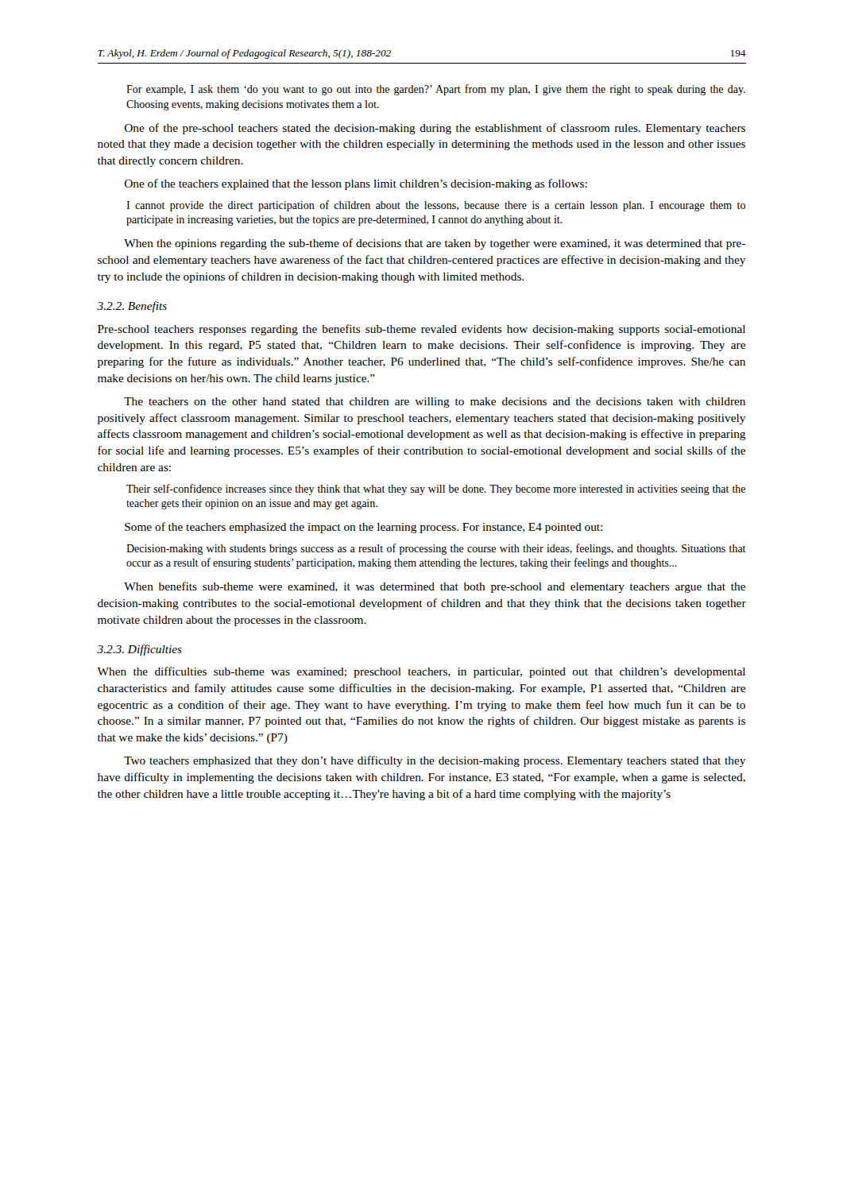T. Akyol, H. Erdem / Journal of Pedagogical Research, 5(1), 188-202 194
For example, I ask them ‘do you want to go out into the garden?’ Apart from my plan, I give them the right to speak during the day. Choosing events, making decisions motivates them a lot.
One of the pre-school teachers stated the decision-making during the establishment of classroom rules. Elementary teachers noted that they made a decision together with the children especially in determining the methods used in the lesson and other issues that directly concern children.
One of the teachers explained that the lesson plans limit children’s decision-making as follows:
I cannot provide the direct participation of children about the lessons, because there is a certain lesson plan. I encourage them to participate in increasing varieties, but the topics are pre-determined, I cannot do anything about it.
When the opinions regarding the sub-theme of decisions that are taken by together were examined, it was determined that pre-school and elementary teachers have awareness of the fact that children-centered practices are effective in decision-making and they try to include the opinions of children in decision-making though with limited methods.
3.2.2. Benefits
Pre-school teachers responses regarding the benefits sub-theme revaled evidents how decision-making supports social-emotional development. In this regard, P5 stated that, “Children learn to make decisions. Their self-confidence is improving. They are preparing for the future as individuals.” Another teacher, P6 underlined that, “The child’s self-confidence improves. She/he can make decisions on her/his own. The child learns justice.”
The teachers on the other hand stated that children are willing to make decisions and the decisions taken with children positively affect classroom management. Similar to preschool teachers, elementary teachers stated that decision-making positively affects classroom management and children’s social-emotional development as well as that decision-making is effective in preparing for social life and learning processes. E5’s examples of their contribution to social-emotional development and social skills of the children are as:
Their self-confidence increases since they think that what they say will be done. They become more interested in activities seeing that the teacher gets their opinion on an issue and may get again.
Some of the teachers emphasized the impact on the learning process. For instance, E4 pointed out:
Decision-making with students brings success as a result of processing the course with their ideas, feelings, and thoughts. Situations that occur as a result of ensuring students’ participation, making them attending the lectures, taking their feelings and thoughts...
When benefits sub-theme were examined, it was determined that both pre-school and elementary teachers argue that the decision-making contributes to the social-emotional development of children and that they think that the decisions taken together motivate children about the processes in the classroom.
3.2.3. Difficulties
When the difficulties sub-theme was examined; preschool teachers, in particular, pointed out that children’s developmental characteristics and family attitudes cause some difficulties in the decision-making. For example, P1 asserted that, “Children are egocentric as a condition of their age. They want to have everything. I’m trying to make them feel how much fun it can be to choose.” In a similar manner, P7 pointed out that, “Families do not know the rights of children. Our biggest mistake as parents is that we make the kids’ decisions.” (P7)
Two teachers emphasized that they don’t have difficulty in the decision-making process. Elementary teachers stated that they have difficulty in implementing the decisions taken with children. For instance, E3 stated, “For example, when a game is selected, the other children have a little trouble accepting it…They're having a bit of a hard time complying with the majority’s